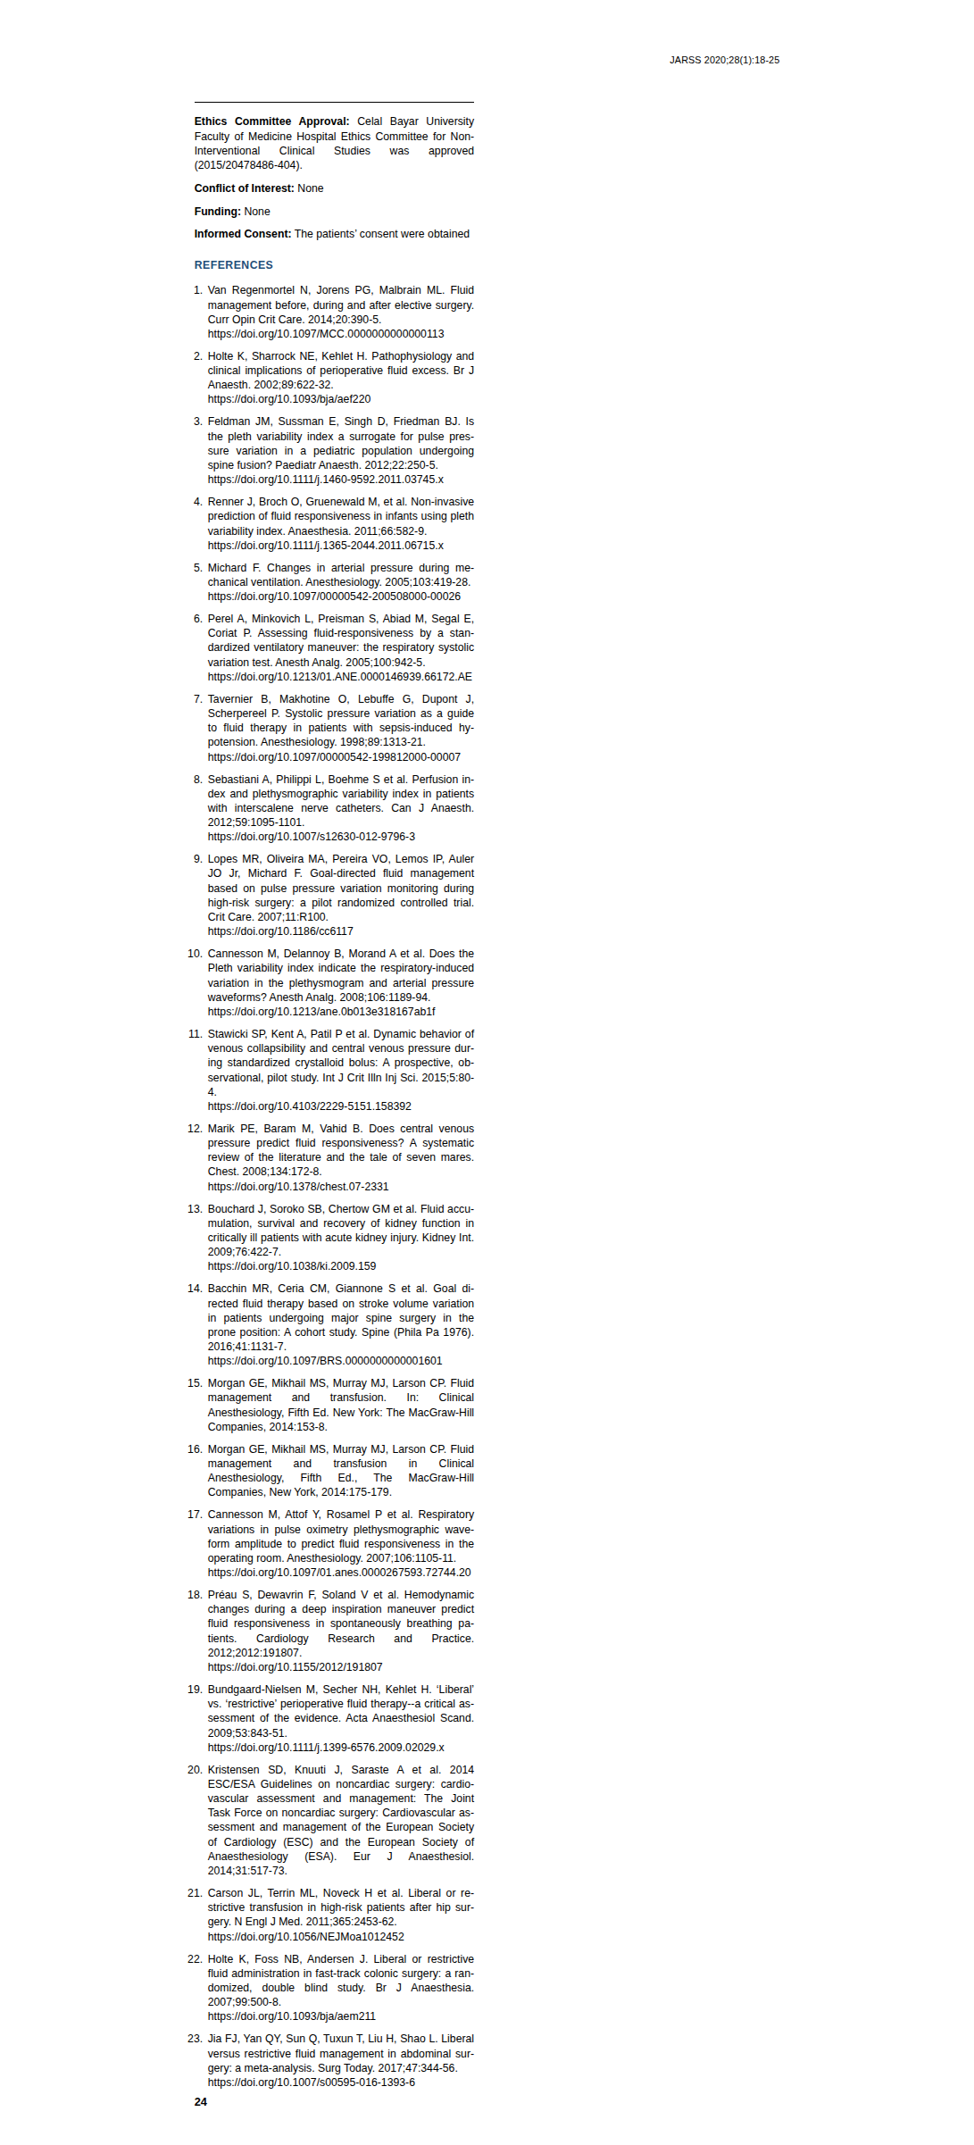JARSS 2020;28(1):18-25
Ethics Committee Approval: Celal Bayar University Faculty of Medicine Hospital Ethics Committee for Non-Interventional Clinical Studies was approved (2015/20478486-404).
Conflict of Interest: None
Funding: None
Informed Consent: The patients’ consent were obtained
References
Van Regenmortel N, Jorens PG, Malbrain ML. Fluid management before, during and after elective surgery. Curr Opin Crit Care. 2014;20:390-5. https://doi.org/10.1097/MCC.0000000000000113
Holte K, Sharrock NE, Kehlet H. Pathophysiology and clinical implications of perioperative fluid excess. Br J Anaesth. 2002;89:622-32. https://doi.org/10.1093/bja/aef220
Feldman JM, Sussman E, Singh D, Friedman BJ. Is the pleth variability index a surrogate for pulse pressure variation in a pediatric population undergoing spine fusion? Paediatr Anaesth. 2012;22:250-5. https://doi.org/10.1111/j.1460-9592.2011.03745.x
Renner J, Broch O, Gruenewald M, et al. Non-invasive prediction of fluid responsiveness in infants using pleth variability index. Anaesthesia. 2011;66:582-9. https://doi.org/10.1111/j.1365-2044.2011.06715.x
Michard F. Changes in arterial pressure during mechanical ventilation. Anesthesiology. 2005;103:419-28. https://doi.org/10.1097/00000542-200508000-00026
Perel A, Minkovich L, Preisman S, Abiad M, Segal E, Coriat P. Assessing fluid-responsiveness by a standardized ventilatory maneuver: the respiratory systolic variation test. Anesth Analg. 2005;100:942-5. https://doi.org/10.1213/01.ANE.0000146939.66172.AE
Tavernier B, Makhotine O, Lebuffe G, Dupont J, Scherpereel P. Systolic pressure variation as a guide to fluid therapy in patients with sepsis-induced hypotension. Anesthesiology. 1998;89:1313-21. https://doi.org/10.1097/00000542-199812000-00007
Sebastiani A, Philippi L, Boehme S et al. Perfusion index and plethysmographic variability index in patients with interscalene nerve catheters. Can J Anaesth. 2012;59:1095-1101. https://doi.org/10.1007/s12630-012-9796-3
Lopes MR, Oliveira MA, Pereira VO, Lemos IP, Auler JO Jr, Michard F. Goal-directed fluid management based on pulse pressure variation monitoring during high-risk surgery: a pilot randomized controlled trial. Crit Care. 2007;11:R100. https://doi.org/10.1186/cc6117
Cannesson M, Delannoy B, Morand A et al. Does the Pleth variability index indicate the respiratory-induced variation in the plethysmogram and arterial pressure waveforms? Anesth Analg. 2008;106:1189-94. https://doi.org/10.1213/ane.0b013e318167ab1f
Stawicki SP, Kent A, Patil P et al. Dynamic behavior of venous collapsibility and central venous pressure during standardized crystalloid bolus: A prospective, observational, pilot study. Int J Crit Illn Inj Sci. 2015;5:80-4. https://doi.org/10.4103/2229-5151.158392
Marik PE, Baram M, Vahid B. Does central venous pressure predict fluid responsiveness? A systematic review of the literature and the tale of seven mares. Chest. 2008;134:172-8. https://doi.org/10.1378/chest.07-2331
Bouchard J, Soroko SB, Chertow GM et al. Fluid accumulation, survival and recovery of kidney function in critically ill patients with acute kidney injury. Kidney Int. 2009;76:422-7. https://doi.org/10.1038/ki.2009.159
Bacchin MR, Ceria CM, Giannone S et al. Goal directed fluid therapy based on stroke volume variation in patients undergoing major spine surgery in the prone position: A cohort study. Spine (Phila Pa 1976). 2016;41:1131-7. https://doi.org/10.1097/BRS.0000000000001601
Morgan GE, Mikhail MS, Murray MJ, Larson CP. Fluid management and transfusion. In: Clinical Anesthesiology, Fifth Ed. New York: The MacGraw-Hill Companies, 2014:153-8.
Morgan GE, Mikhail MS, Murray MJ, Larson CP. Fluid management and transfusion in Clinical Anesthesiology, Fifth Ed., The MacGraw-Hill Companies, New York, 2014:175-179.
Cannesson M, Attof Y, Rosamel P et al. Respiratory variations in pulse oximetry plethysmographic waveform amplitude to predict fluid responsiveness in the operating room. Anesthesiology. 2007;106:1105-11. https://doi.org/10.1097/01.anes.0000267593.72744.20
Préau S, Dewavrin F, Soland V et al. Hemodynamic changes during a deep inspiration maneuver predict fluid responsiveness in spontaneously breathing patients. Cardiology Research and Practice. 2012;2012:191807. https://doi.org/10.1155/2012/191807
Bundgaard-Nielsen M, Secher NH, Kehlet H. ‘Liberal’ vs. ‘restrictive’ perioperative fluid therapy--a critical assessment of the evidence. Acta Anaesthesiol Scand. 2009;53:843-51. https://doi.org/10.1111/j.1399-6576.2009.02029.x
Kristensen SD, Knuuti J, Saraste A et al. 2014 ESC/ESA Guidelines on noncardiac surgery: cardiovascular assessment and management: The Joint Task Force on noncardiac surgery: Cardiovascular assessment and management of the European Society of Cardiology (ESC) and the European Society of Anaesthesiology (ESA). Eur J Anaesthesiol. 2014;31:517-73.
Carson JL, Terrin ML, Noveck H et al. Liberal or restrictive transfusion in high-risk patients after hip surgery. N Engl J Med. 2011;365:2453-62. https://doi.org/10.1056/NEJMoa1012452
Holte K, Foss NB, Andersen J. Liberal or restrictive fluid administration in fast-track colonic surgery: a randomized, double blind study. Br J Anaesthesia. 2007;99:500-8. https://doi.org/10.1093/bja/aem211
Jia FJ, Yan QY, Sun Q, Tuxun T, Liu H, Shao L. Liberal versus restrictive fluid management in abdominal surgery: a meta-analysis. Surg Today. 2017;47:344-56. https://doi.org/10.1007/s00595-016-1393-6
24